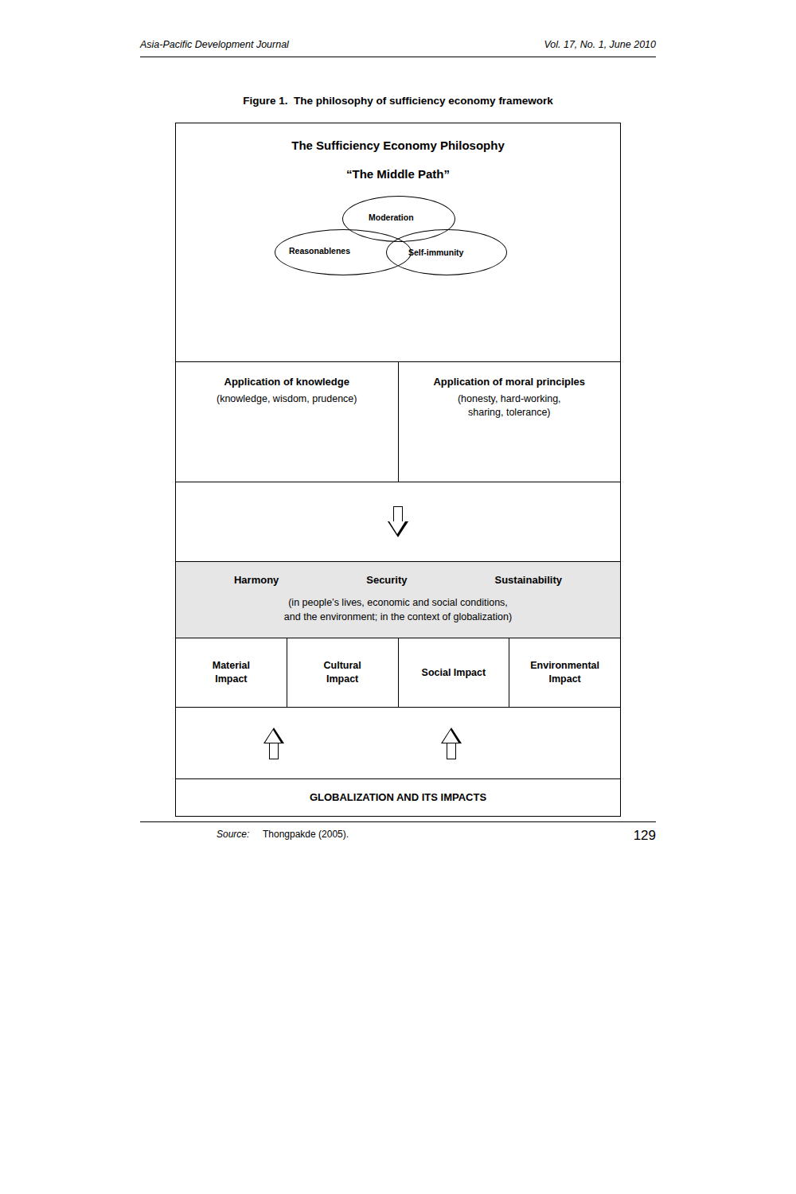Asia-Pacific Development Journal
Vol. 17, No. 1, June 2010
Figure 1. The philosophy of sufficiency economy framework
The Sufficiency Economy Philosophy
“The Middle Path”
Moderation
Reasonablenes
Self-immunity
Application of knowledge
(knowledge, wisdom, prudence)
Application of moral principles
(honesty, hard-working,
sharing, tolerance)
Harmony Security Sustainability
(in people’s lives, economic and social conditions,
and the environment; in the context of globalization)
Material
Impact
Cultural
Impact
Social Impact
Environmental
Impact
GLOBALIZATION AND ITS IMPACTS
Source: Thongpakde (2005).
129